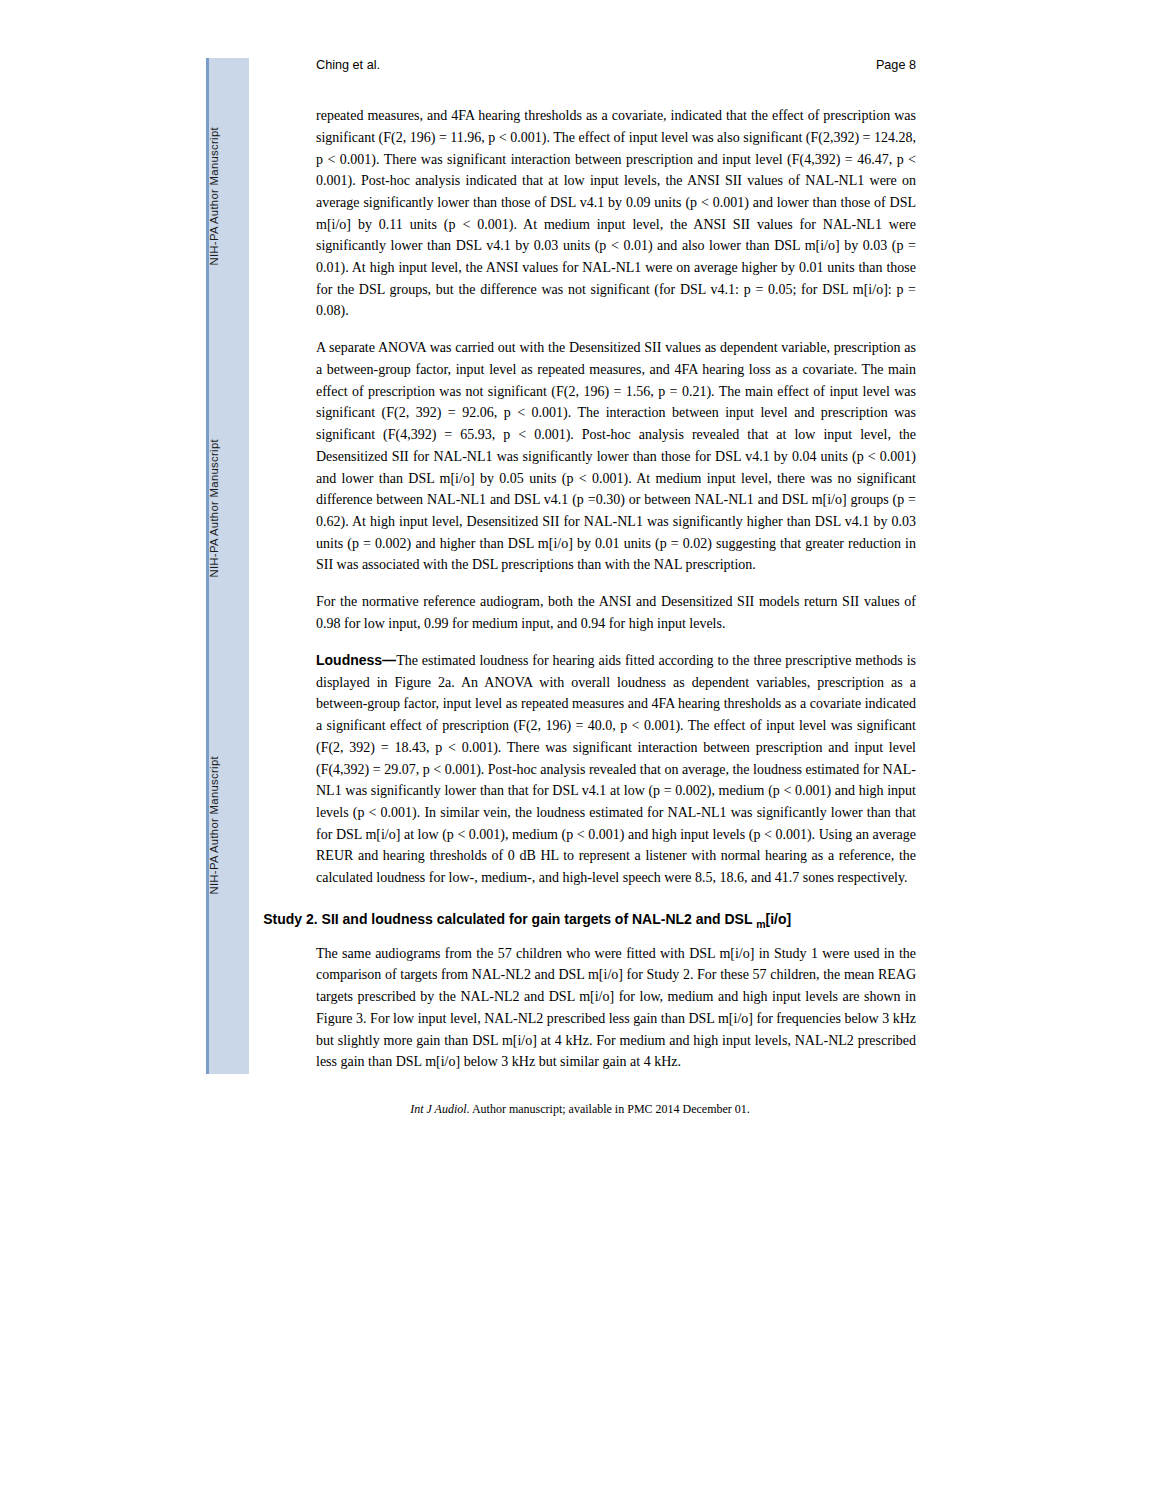NIH-PA Author Manuscript
NIH-PA Author Manuscript
NIH-PA Author Manuscript
Ching et al. Page 8
repeated measures, and 4FA hearing thresholds as a covariate, indicated that the effect of prescription was significant (F(2, 196) = 11.96, p < 0.001). The effect of input level was also significant (F(2,392) = 124.28, p < 0.001). There was significant interaction between prescription and input level (F(4,392) = 46.47, p < 0.001). Post-hoc analysis indicated that at low input levels, the ANSI SII values of NAL-NL1 were on average significantly lower than those of DSL v4.1 by 0.09 units (p < 0.001) and lower than those of DSL m[i/o] by 0.11 units (p < 0.001). At medium input level, the ANSI SII values for NAL-NL1 were significantly lower than DSL v4.1 by 0.03 units (p < 0.01) and also lower than DSL m[i/o] by 0.03 (p = 0.01). At high input level, the ANSI values for NAL-NL1 were on average higher by 0.01 units than those for the DSL groups, but the difference was not significant (for DSL v4.1: p = 0.05; for DSL m[i/o]: p = 0.08).
A separate ANOVA was carried out with the Desensitized SII values as dependent variable, prescription as a between-group factor, input level as repeated measures, and 4FA hearing loss as a covariate. The main effect of prescription was not significant (F(2, 196) = 1.56, p = 0.21). The main effect of input level was significant (F(2, 392) = 92.06, p < 0.001). The interaction between input level and prescription was significant (F(4,392) = 65.93, p < 0.001). Post-hoc analysis revealed that at low input level, the Desensitized SII for NAL-NL1 was significantly lower than those for DSL v4.1 by 0.04 units (p < 0.001) and lower than DSL m[i/o] by 0.05 units (p < 0.001). At medium input level, there was no significant difference between NAL-NL1 and DSL v4.1 (p =0.30) or between NAL-NL1 and DSL m[i/o] groups (p = 0.62). At high input level, Desensitized SII for NAL-NL1 was significantly higher than DSL v4.1 by 0.03 units (p = 0.002) and higher than DSL m[i/o] by 0.01 units (p = 0.02) suggesting that greater reduction in SII was associated with the DSL prescriptions than with the NAL prescription.
For the normative reference audiogram, both the ANSI and Desensitized SII models return SII values of 0.98 for low input, 0.99 for medium input, and 0.94 for high input levels.
Loudness—The estimated loudness for hearing aids fitted according to the three prescriptive methods is displayed in Figure 2a. An ANOVA with overall loudness as dependent variables, prescription as a between-group factor, input level as repeated measures and 4FA hearing thresholds as a covariate indicated a significant effect of prescription (F(2, 196) = 40.0, p < 0.001). The effect of input level was significant (F(2, 392) = 18.43, p < 0.001). There was significant interaction between prescription and input level (F(4,392) = 29.07, p < 0.001). Post-hoc analysis revealed that on average, the loudness estimated for NAL-NL1 was significantly lower than that for DSL v4.1 at low (p = 0.002), medium (p < 0.001) and high input levels (p < 0.001). In similar vein, the loudness estimated for NAL-NL1 was significantly lower than that for DSL m[i/o] at low (p < 0.001), medium (p < 0.001) and high input levels (p < 0.001). Using an average REUR and hearing thresholds of 0 dB HL to represent a listener with normal hearing as a reference, the calculated loudness for low-, medium-, and high-level speech were 8.5, 18.6, and 41.7 sones respectively.
Study 2. SII and loudness calculated for gain targets of NAL-NL2 and DSL m[i/o]
The same audiograms from the 57 children who were fitted with DSL m[i/o] in Study 1 were used in the comparison of targets from NAL-NL2 and DSL m[i/o] for Study 2. For these 57 children, the mean REAG targets prescribed by the NAL-NL2 and DSL m[i/o] for low, medium and high input levels are shown in Figure 3. For low input level, NAL-NL2 prescribed less gain than DSL m[i/o] for frequencies below 3 kHz but slightly more gain than DSL m[i/o] at 4 kHz. For medium and high input levels, NAL-NL2 prescribed less gain than DSL m[i/o] below 3 kHz but similar gain at 4 kHz.
Int J Audiol. Author manuscript; available in PMC 2014 December 01.